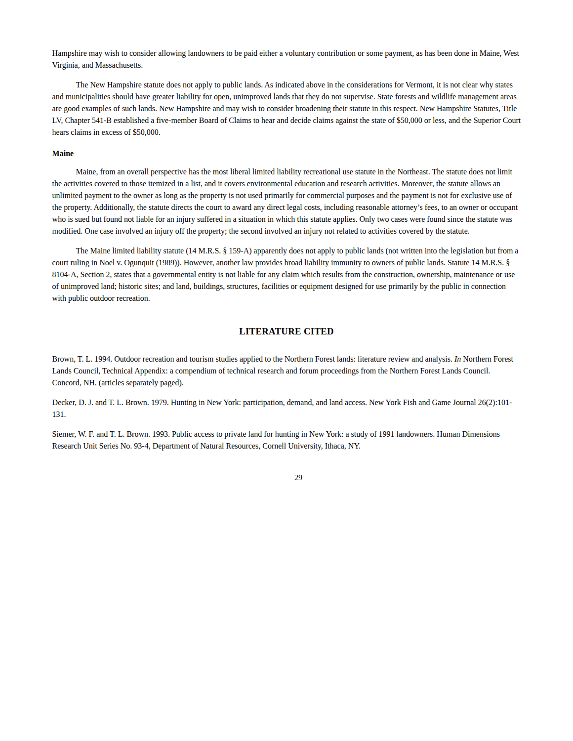Hampshire may wish to consider allowing landowners to be paid either a voluntary contribution or some payment, as has been done in Maine, West Virginia, and Massachusetts.
The New Hampshire statute does not apply to public lands. As indicated above in the considerations for Vermont, it is not clear why states and municipalities should have greater liability for open, unimproved lands that they do not supervise. State forests and wildlife management areas are good examples of such lands. New Hampshire and may wish to consider broadening their statute in this respect. New Hampshire Statutes, Title LV, Chapter 541-B established a five-member Board of Claims to hear and decide claims against the state of $50,000 or less, and the Superior Court hears claims in excess of $50,000.
Maine
Maine, from an overall perspective has the most liberal limited liability recreational use statute in the Northeast. The statute does not limit the activities covered to those itemized in a list, and it covers environmental education and research activities. Moreover, the statute allows an unlimited payment to the owner as long as the property is not used primarily for commercial purposes and the payment is not for exclusive use of the property. Additionally, the statute directs the court to award any direct legal costs, including reasonable attorney’s fees, to an owner or occupant who is sued but found not liable for an injury suffered in a situation in which this statute applies. Only two cases were found since the statute was modified. One case involved an injury off the property; the second involved an injury not related to activities covered by the statute.
The Maine limited liability statute (14 M.R.S. § 159-A) apparently does not apply to public lands (not written into the legislation but from a court ruling in Noel v. Ogunquit (1989)). However, another law provides broad liability immunity to owners of public lands. Statute 14 M.R.S. § 8104-A, Section 2, states that a governmental entity is not liable for any claim which results from the construction, ownership, maintenance or use of unimproved land; historic sites; and land, buildings, structures, facilities or equipment designed for use primarily by the public in connection with public outdoor recreation.
LITERATURE CITED
Brown, T. L. 1994. Outdoor recreation and tourism studies applied to the Northern Forest lands: literature review and analysis. In Northern Forest Lands Council, Technical Appendix: a compendium of technical research and forum proceedings from the Northern Forest Lands Council. Concord, NH. (articles separately paged).
Decker, D. J. and T. L. Brown. 1979. Hunting in New York: participation, demand, and land access. New York Fish and Game Journal 26(2):101-131.
Siemer, W. F. and T. L. Brown. 1993. Public access to private land for hunting in New York: a study of 1991 landowners. Human Dimensions Research Unit Series No. 93-4, Department of Natural Resources, Cornell University, Ithaca, NY.
29